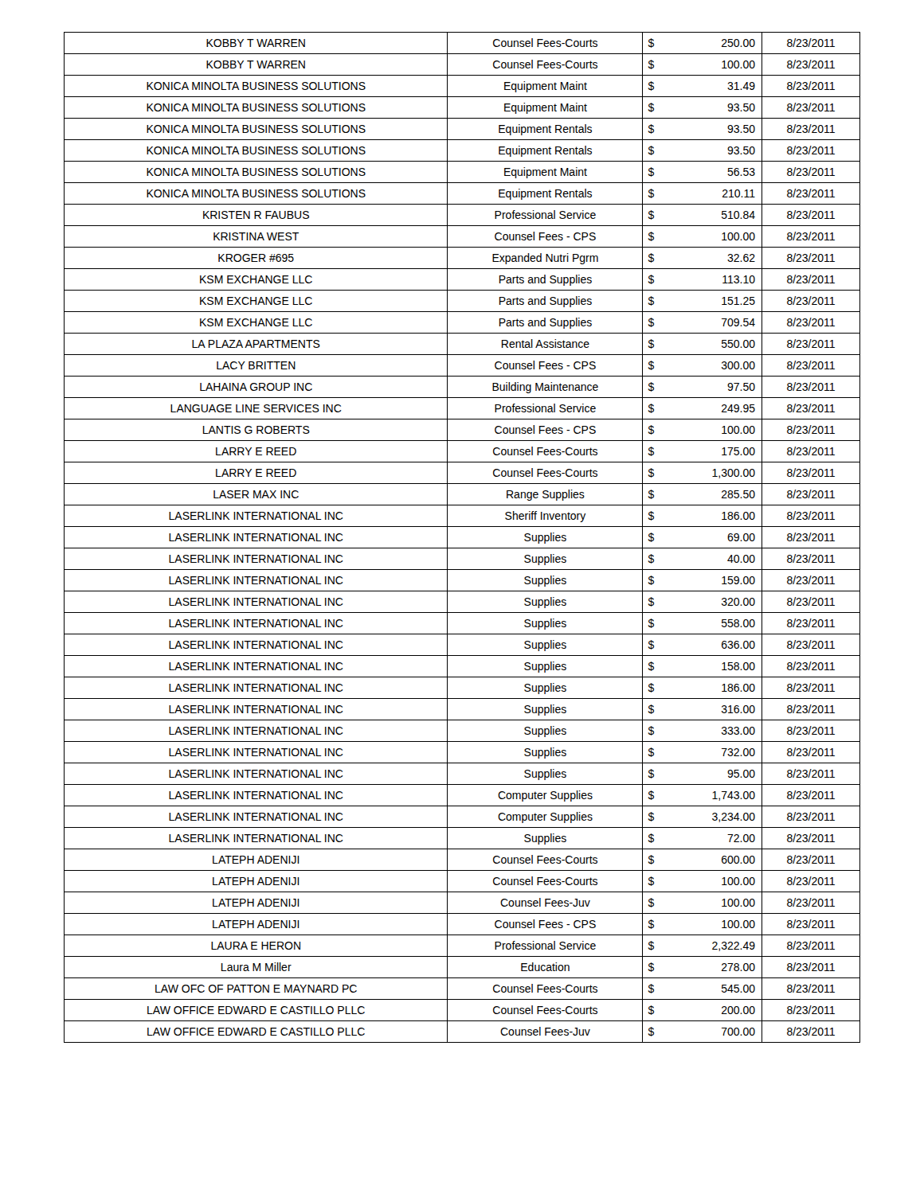| KOBBY T WARREN | Counsel Fees-Courts | $ | 250.00 | 8/23/2011 |
| KOBBY T WARREN | Counsel Fees-Courts | $ | 100.00 | 8/23/2011 |
| KONICA MINOLTA BUSINESS SOLUTIONS | Equipment Maint | $ | 31.49 | 8/23/2011 |
| KONICA MINOLTA BUSINESS SOLUTIONS | Equipment Maint | $ | 93.50 | 8/23/2011 |
| KONICA MINOLTA BUSINESS SOLUTIONS | Equipment Rentals | $ | 93.50 | 8/23/2011 |
| KONICA MINOLTA BUSINESS SOLUTIONS | Equipment Rentals | $ | 93.50 | 8/23/2011 |
| KONICA MINOLTA BUSINESS SOLUTIONS | Equipment Maint | $ | 56.53 | 8/23/2011 |
| KONICA MINOLTA BUSINESS SOLUTIONS | Equipment Rentals | $ | 210.11 | 8/23/2011 |
| KRISTEN R FAUBUS | Professional Service | $ | 510.84 | 8/23/2011 |
| KRISTINA WEST | Counsel Fees - CPS | $ | 100.00 | 8/23/2011 |
| KROGER #695 | Expanded Nutri Pgrm | $ | 32.62 | 8/23/2011 |
| KSM EXCHANGE LLC | Parts and Supplies | $ | 113.10 | 8/23/2011 |
| KSM EXCHANGE LLC | Parts and Supplies | $ | 151.25 | 8/23/2011 |
| KSM EXCHANGE LLC | Parts and Supplies | $ | 709.54 | 8/23/2011 |
| LA PLAZA APARTMENTS | Rental Assistance | $ | 550.00 | 8/23/2011 |
| LACY BRITTEN | Counsel Fees - CPS | $ | 300.00 | 8/23/2011 |
| LAHAINA GROUP INC | Building Maintenance | $ | 97.50 | 8/23/2011 |
| LANGUAGE LINE SERVICES INC | Professional Service | $ | 249.95 | 8/23/2011 |
| LANTIS G ROBERTS | Counsel Fees - CPS | $ | 100.00 | 8/23/2011 |
| LARRY E REED | Counsel Fees-Courts | $ | 175.00 | 8/23/2011 |
| LARRY E REED | Counsel Fees-Courts | $ | 1,300.00 | 8/23/2011 |
| LASER MAX INC | Range Supplies | $ | 285.50 | 8/23/2011 |
| LASERLINK INTERNATIONAL INC | Sheriff Inventory | $ | 186.00 | 8/23/2011 |
| LASERLINK INTERNATIONAL INC | Supplies | $ | 69.00 | 8/23/2011 |
| LASERLINK INTERNATIONAL INC | Supplies | $ | 40.00 | 8/23/2011 |
| LASERLINK INTERNATIONAL INC | Supplies | $ | 159.00 | 8/23/2011 |
| LASERLINK INTERNATIONAL INC | Supplies | $ | 320.00 | 8/23/2011 |
| LASERLINK INTERNATIONAL INC | Supplies | $ | 558.00 | 8/23/2011 |
| LASERLINK INTERNATIONAL INC | Supplies | $ | 636.00 | 8/23/2011 |
| LASERLINK INTERNATIONAL INC | Supplies | $ | 158.00 | 8/23/2011 |
| LASERLINK INTERNATIONAL INC | Supplies | $ | 186.00 | 8/23/2011 |
| LASERLINK INTERNATIONAL INC | Supplies | $ | 316.00 | 8/23/2011 |
| LASERLINK INTERNATIONAL INC | Supplies | $ | 333.00 | 8/23/2011 |
| LASERLINK INTERNATIONAL INC | Supplies | $ | 732.00 | 8/23/2011 |
| LASERLINK INTERNATIONAL INC | Supplies | $ | 95.00 | 8/23/2011 |
| LASERLINK INTERNATIONAL INC | Computer Supplies | $ | 1,743.00 | 8/23/2011 |
| LASERLINK INTERNATIONAL INC | Computer Supplies | $ | 3,234.00 | 8/23/2011 |
| LASERLINK INTERNATIONAL INC | Supplies | $ | 72.00 | 8/23/2011 |
| LATEPH ADENIJI | Counsel Fees-Courts | $ | 600.00 | 8/23/2011 |
| LATEPH ADENIJI | Counsel Fees-Courts | $ | 100.00 | 8/23/2011 |
| LATEPH ADENIJI | Counsel Fees-Juv | $ | 100.00 | 8/23/2011 |
| LATEPH ADENIJI | Counsel Fees - CPS | $ | 100.00 | 8/23/2011 |
| LAURA E HERON | Professional Service | $ | 2,322.49 | 8/23/2011 |
| Laura M Miller | Education | $ | 278.00 | 8/23/2011 |
| LAW OFC OF PATTON E MAYNARD PC | Counsel Fees-Courts | $ | 545.00 | 8/23/2011 |
| LAW OFFICE EDWARD E CASTILLO PLLC | Counsel Fees-Courts | $ | 200.00 | 8/23/2011 |
| LAW OFFICE EDWARD E CASTILLO PLLC | Counsel Fees-Juv | $ | 700.00 | 8/23/2011 |